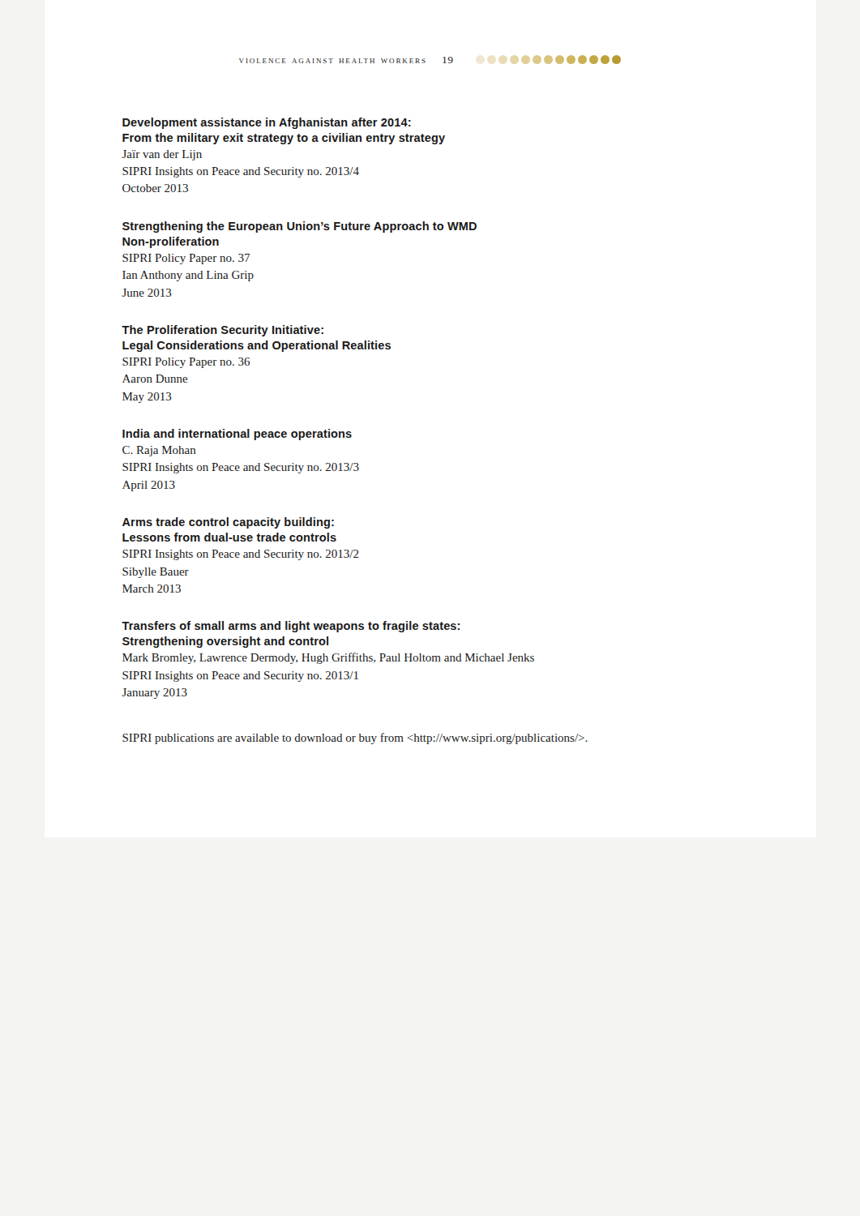Violence against health workers 19
Development assistance in Afghanistan after 2014:
From the military exit strategy to a civilian entry strategy
Jaïr van der Lijn SIPRI Insights on Peace and Security no. 2013/4 October 2013
Strengthening the European Union’s Future Approach to WMD
Non-proliferation
SIPRI Policy Paper no. 37 Ian Anthony and Lina Grip June 2013
The Proliferation Security Initiative:
Legal Considerations and Operational Realities
SIPRI Policy Paper no. 36 Aaron Dunne May 2013
India and international peace operations
C. Raja Mohan SIPRI Insights on Peace and Security no. 2013/3 April 2013
Arms trade control capacity building:
Lessons from dual-use trade controls
SIPRI Insights on Peace and Security no. 2013/2 Sibylle Bauer March 2013
Transfers of small arms and light weapons to fragile states:
Strengthening oversight and control
Mark Bromley, Lawrence Dermody, Hugh Griffiths, Paul Holtom and Michael Jenks SIPRI Insights on Peace and Security no. 2013/1 January 2013
SIPRI publications are available to download or buy from <http://www.sipri.org/publications/>.